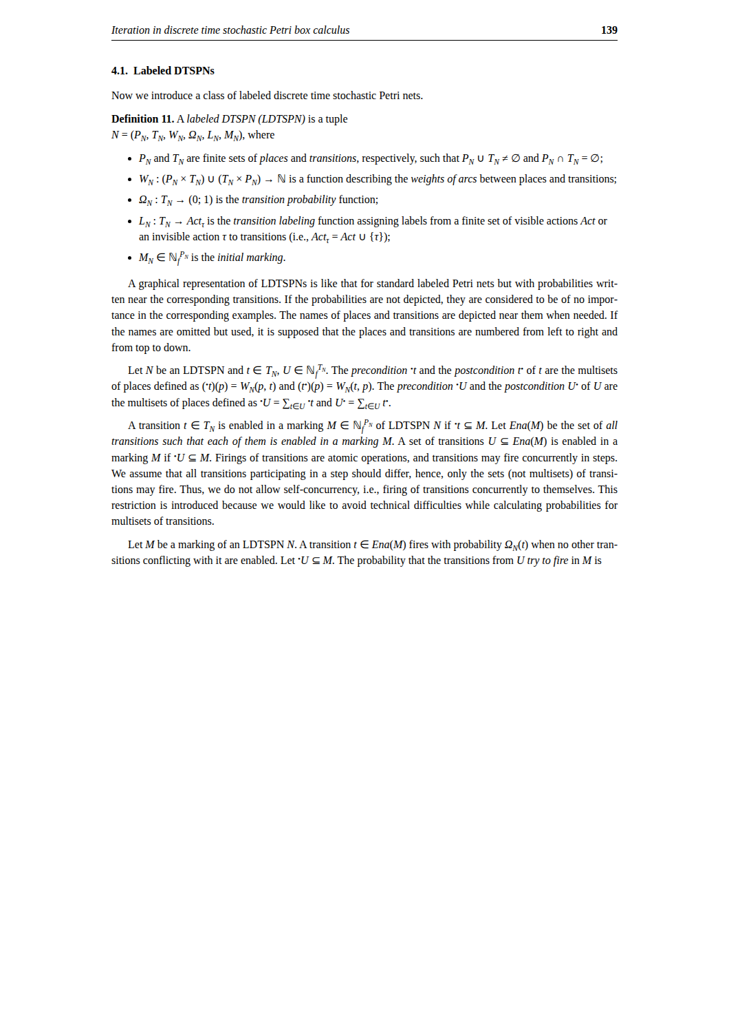Iteration in discrete time stochastic Petri box calculus 139
4.1. Labeled DTSPNs
Now we introduce a class of labeled discrete time stochastic Petri nets.
Definition 11. A labeled DTSPN (LDTSPN) is a tuple
N = (PN, TN, WN, ΩN, LN, MN), where
PN and TN are finite sets of places and transitions, respectively, such that PN ∪ TN ≠ ∅ and PN ∩ TN = ∅;
WN : (PN × TN) ∪ (TN × PN) → ℕ is a function describing the weights of arcs between places and transitions;
ΩN : TN → (0; 1) is the transition probability function;
LN : TN → Actτ is the transition labeling function assigning labels from a finite set of visible actions Act or an invisible action τ to transitions (i.e., Actτ = Act ∪ {τ});
MN ∈ ℕfPN is the initial marking.
A graphical representation of LDTSPNs is like that for standard labeled Petri nets but with probabilities written near the corresponding transitions. If the probabilities are not depicted, they are considered to be of no importance in the corresponding examples. The names of places and transitions are depicted near them when needed. If the names are omitted but used, it is supposed that the places and transitions are numbered from left to right and from top to down.
Let N be an LDTSPN and t ∈ TN, U ∈ ℕfTN. The precondition •t and the postcondition t• of t are the multisets of places defined as (•t)(p) = WN(p, t) and (t•)(p) = WN(t, p). The precondition •U and the postcondition U• of U are the multisets of places defined as •U = ∑t∈U •t and U• = ∑t∈U t•.
A transition t ∈ TN is enabled in a marking M ∈ ℕfPN of LDTSPN N if •t ⊆ M. Let Ena(M) be the set of all transitions such that each of them is enabled in a marking M. A set of transitions U ⊆ Ena(M) is enabled in a marking M if •U ⊆ M. Firings of transitions are atomic operations, and transitions may fire concurrently in steps. We assume that all transitions participating in a step should differ, hence, only the sets (not multisets) of transitions may fire. Thus, we do not allow self-concurrency, i.e., firing of transitions concurrently to themselves. This restriction is introduced because we would like to avoid technical difficulties while calculating probabilities for multisets of transitions.
Let M be a marking of an LDTSPN N. A transition t ∈ Ena(M) fires with probability ΩN(t) when no other transitions conflicting with it are enabled. Let •U ⊆ M. The probability that the transitions from U try to fire in M is